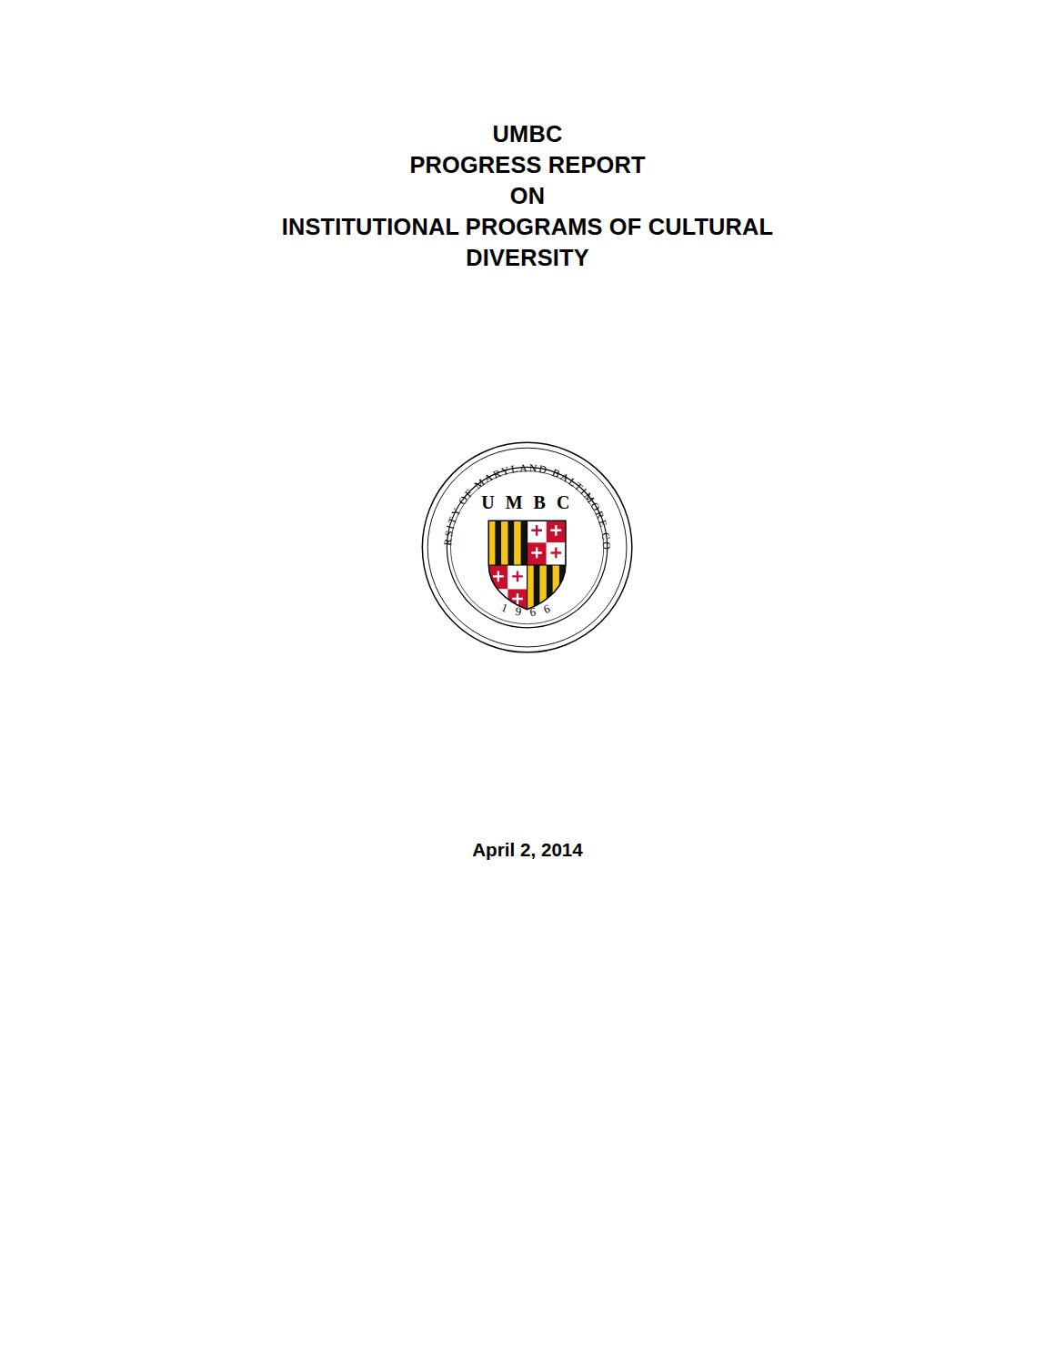UMBC
Progress Report
on
Institutional Programs of Cultural Diversity
UNIVERSITY OF MARYLAND BALTIMORE COUNTY 1 9 6 6 U M B C
April 2, 2014